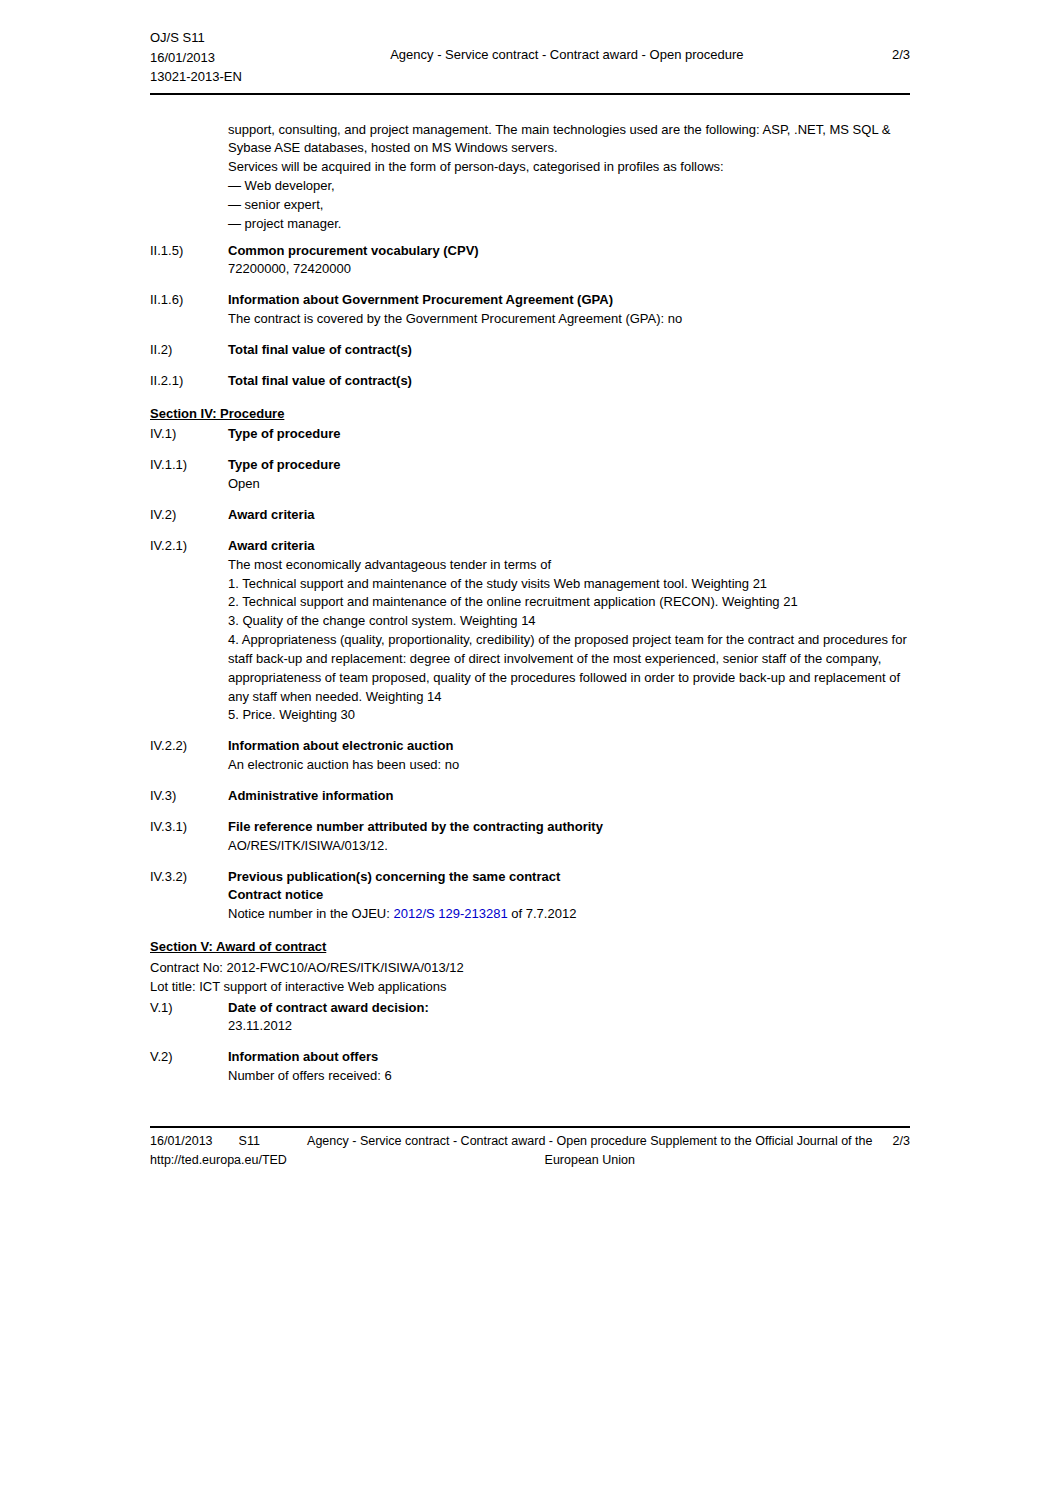OJ/S S11 16/01/2013 13021-2013-EN
Agency - Service contract - Contract award - Open procedure
2/3
support, consulting, and project management. The main technologies used are the following: ASP, .NET, MS SQL & Sybase ASE databases, hosted on MS Windows servers.
Services will be acquired in the form of person-days, categorised in profiles as follows:
— Web developer,
— senior expert,
— project manager.
II.1.5)
Common procurement vocabulary (CPV)
72200000, 72420000
II.1.6)
Information about Government Procurement Agreement (GPA)
The contract is covered by the Government Procurement Agreement (GPA): no
II.2)
Total final value of contract(s)
II.2.1)
Total final value of contract(s)
Section IV: Procedure
IV.1)
Type of procedure
IV.1.1)
Type of procedure
Open
IV.2)
Award criteria
IV.2.1)
Award criteria
The most economically advantageous tender in terms of
1. Technical support and maintenance of the study visits Web management tool. Weighting 21
2. Technical support and maintenance of the online recruitment application (RECON). Weighting 21
3. Quality of the change control system. Weighting 14
4. Appropriateness (quality, proportionality, credibility) of the proposed project team for the contract and procedures for staff back-up and replacement: degree of direct involvement of the most experienced, senior staff of the company, appropriateness of team proposed, quality of the procedures followed in order to provide back-up and replacement of any staff when needed. Weighting 14
5. Price. Weighting 30
IV.2.2)
Information about electronic auction
An electronic auction has been used: no
IV.3)
Administrative information
IV.3.1)
File reference number attributed by the contracting authority
AO/RES/ITK/ISIWA/013/12.
IV.3.2)
Previous publication(s) concerning the same contract
Contract notice
Notice number in the OJEU: 2012/S 129-213281 of 7.7.2012
Section V: Award of contract
Contract No: 2012-FWC10/AO/RES/ITK/ISIWA/013/12
Lot title: ICT support of interactive Web applications
V.1)
Date of contract award decision:
23.11.2012
V.2)
Information about offers
Number of offers received: 6
16/01/2013 S11 http://ted.europa.eu/TED
Agency - Service contract - Contract award - Open procedure Supplement to the Official Journal of the European Union
2/3